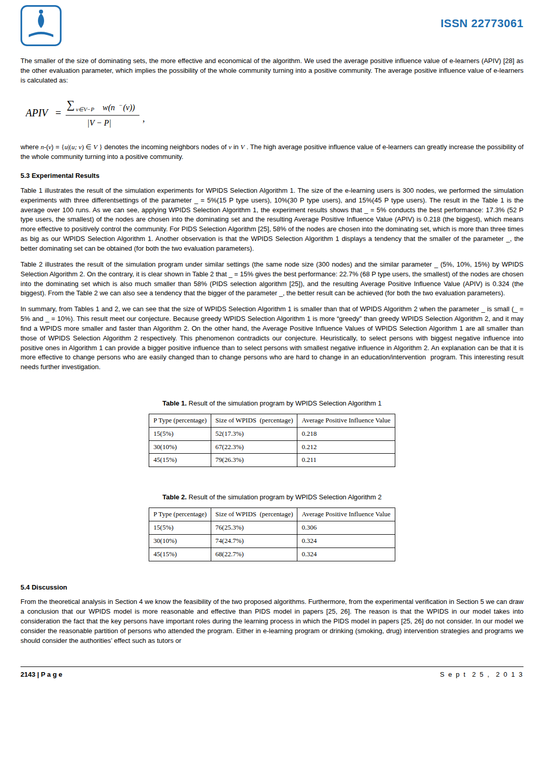ISSN 22773061
The smaller of the size of dominating sets, the more effective and economical of the algorithm. We used the average positive influence value of e-learners (APIV) [28] as the other evaluation parameter, which implies the possibility of the whole community turning into a positive community. The average positive influence value of e-learners is calculated as:
APIV = ∑ v∈V−P w(n − (v)) |V − P| ,
where n-(v) = {u|(u; v) ∈ V } denotes the incoming neighbors nodes of v in V . The high average positive influence value of e-learners can greatly increase the possibility of the whole community turning into a positive community.
5.3 Experimental Results
Table 1 illustrates the result of the simulation experiments for WPIDS Selection Algorithm 1. The size of the e-learning users is 300 nodes, we performed the simulation experiments with three differentsettings of the parameter _ = 5%(15 P type users), 10%(30 P type users), and 15%(45 P type users). The result in the Table 1 is the average over 100 runs. As we can see, applying WPIDS Selection Algorithm 1, the experiment results shows that _ = 5% conducts the best performance: 17.3% (52 P type users, the smallest) of the nodes are chosen into the dominating set and the resulting Average Positive Influence Value (APIV) is 0.218 (the biggest), which means more effective to positively control the community. For PIDS Selection Algorithm [25], 58% of the nodes are chosen into the dominating set, which is more than three times as big as our WPIDS Selection Algorithm 1. Another observation is that the WPIDS Selection Algorithm 1 displays a tendency that the smaller of the parameter _, the better dominating set can be obtained (for both the two evaluation parameters).
Table 2 illustrates the result of the simulation program under similar settings (the same node size (300 nodes) and the similar parameter _ (5%, 10%, 15%) by WPIDS Selection Algorithm 2. On the contrary, it is clear shown in Table 2 that _ = 15% gives the best performance: 22.7% (68 P type users, the smallest) of the nodes are chosen into the dominating set which is also much smaller than 58% (PIDS selection algorithm [25]), and the resulting Average Positive Influence Value (APIV) is 0.324 (the biggest). From the Table 2 we can also see a tendency that the bigger of the parameter _, the better result can be achieved (for both the two evaluation parameters).
In summary, from Tables 1 and 2, we can see that the size of WPIDS Selection Algorithm 1 is smaller than that of WPIDS Algorithm 2 when the parameter _ is small (_ = 5% and _ = 10%). This result meet our conjecture. Because greedy WPIDS Selection Algorithm 1 is more “greedy” than greedy WPIDS Selection Algorithm 2, and it may find a WPIDS more smaller and faster than Algorithm 2. On the other hand, the Average Positive Influence Values of WPIDS Selection Algorithm 1 are all smaller than those of WPIDS Selection Algorithm 2 respectively. This phenomenon contradicts our conjecture. Heuristically, to select persons with biggest negative influence into positive ones in Algorithm 1 can provide a bigger positive influence than to select persons with smallest negative influence in Algorithm 2. An explanation can be that it is more effective to change persons who are easily changed than to change persons who are hard to change in an education/intervention program. This interesting result needs further investigation.
Table 1. Result of the simulation program by WPIDS Selection Algorithm 1
| P Type (percentage) | Size of WPIDS (percentage) | Average Positive Influence Value |
| --- | --- | --- |
| 15(5%) | 52(17.3%) | 0.218 |
| 30(10%) | 67(22.3%) | 0.212 |
| 45(15%) | 79(26.3%) | 0.211 |
Table 2. Result of the simulation program by WPIDS Selection Algorithm 2
| P Type (percentage) | Size of WPIDS (percentage) | Average Positive Influence Value |
| --- | --- | --- |
| 15(5%) | 76(25.3%) | 0.306 |
| 30(10%) | 74(24.7%) | 0.324 |
| 45(15%) | 68(22.7%) | 0.324 |
5.4 Discussion
From the theoretical analysis in Section 4 we know the feasibility of the two proposed algorithms. Furthermore, from the experimental verification in Section 5 we can draw a conclusion that our WPIDS model is more reasonable and effective than PIDS model in papers [25, 26]. The reason is that the WPIDS in our model takes into consideration the fact that the key persons have important roles during the learning process in which the PIDS model in papers [25, 26] do not consider. In our model we consider the reasonable partition of persons who attended the program. Either in e-learning program or drinking (smoking, drug) intervention strategies and programs we should consider the authorities’ effect such as tutors or
2143 | P a g e
S e p t 2 5 , 2 0 1 3